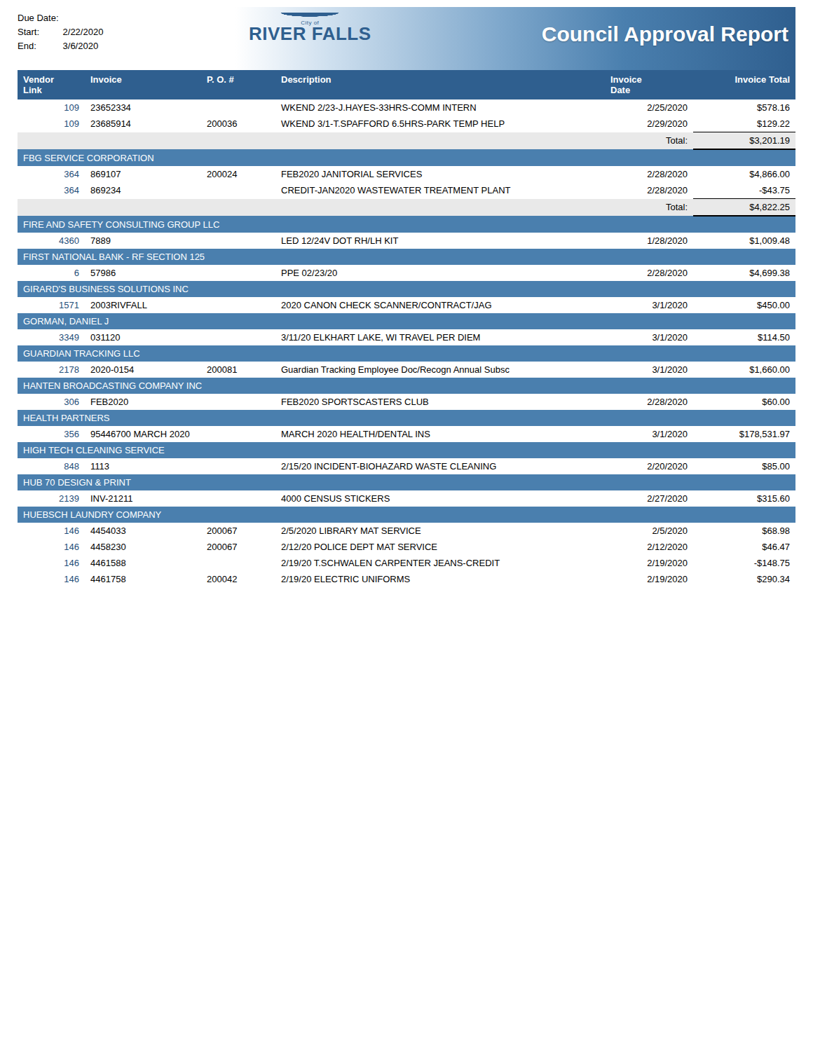| Due Date: | |
| Start: | 2/22/2020 |
| End: | 3/6/2020 |
City of
RIVER FALLS
Council Approval Report
| Vendor Link | Invoice | P. O. # | Description | Invoice Date | Invoice Total |
| --- | --- | --- | --- | --- | --- |
| 109 | 23652334 | | WKEND 2/23-J.HAYES-33HRS-COMM INTERN | 2/25/2020 | $578.16 |
| 109 | 23685914 | 200036 | WKEND 3/1-T.SPAFFORD 6.5HRS-PARK TEMP HELP | 2/29/2020 | $129.22 |
| | Total: | $3,201.19 |
| FBG SERVICE CORPORATION |
| 364 | 869107 | 200024 | FEB2020 JANITORIAL SERVICES | 2/28/2020 | $4,866.00 |
| 364 | 869234 | | CREDIT-JAN2020 WASTEWATER TREATMENT PLANT | 2/28/2020 | -$43.75 |
| | Total: | $4,822.25 |
| FIRE AND SAFETY CONSULTING GROUP LLC |
| 4360 | 7889 | | LED 12/24V DOT RH/LH KIT | 1/28/2020 | $1,009.48 |
| FIRST NATIONAL BANK - RF SECTION 125 |
| 6 | 57986 | | PPE 02/23/20 | 2/28/2020 | $4,699.38 |
| GIRARD'S BUSINESS SOLUTIONS INC |
| 1571 | 2003RIVFALL | | 2020 CANON CHECK SCANNER/CONTRACT/JAG | 3/1/2020 | $450.00 |
| GORMAN, DANIEL J |
| 3349 | 031120 | | 3/11/20 ELKHART LAKE, WI TRAVEL PER DIEM | 3/1/2020 | $114.50 |
| GUARDIAN TRACKING LLC |
| 2178 | 2020-0154 | 200081 | Guardian Tracking Employee Doc/Recogn Annual Subsc | 3/1/2020 | $1,660.00 |
| HANTEN BROADCASTING COMPANY INC |
| 306 | FEB2020 | | FEB2020 SPORTSCASTERS CLUB | 2/28/2020 | $60.00 |
| HEALTH PARTNERS |
| 356 | 95446700 MARCH 2020 | | MARCH 2020 HEALTH/DENTAL INS | 3/1/2020 | $178,531.97 |
| HIGH TECH CLEANING SERVICE |
| 848 | 1113 | | 2/15/20 INCIDENT-BIOHAZARD WASTE CLEANING | 2/20/2020 | $85.00 |
| HUB 70 DESIGN & PRINT |
| 2139 | INV-21211 | | 4000 CENSUS STICKERS | 2/27/2020 | $315.60 |
| HUEBSCH LAUNDRY COMPANY |
| 146 | 4454033 | 200067 | 2/5/2020 LIBRARY MAT SERVICE | 2/5/2020 | $68.98 |
| 146 | 4458230 | 200067 | 2/12/20 POLICE DEPT MAT SERVICE | 2/12/2020 | $46.47 |
| 146 | 4461588 | | 2/19/20 T.SCHWALEN CARPENTER JEANS-CREDIT | 2/19/2020 | -$148.75 |
| 146 | 4461758 | 200042 | 2/19/20 ELECTRIC UNIFORMS | 2/19/2020 | $290.34 |